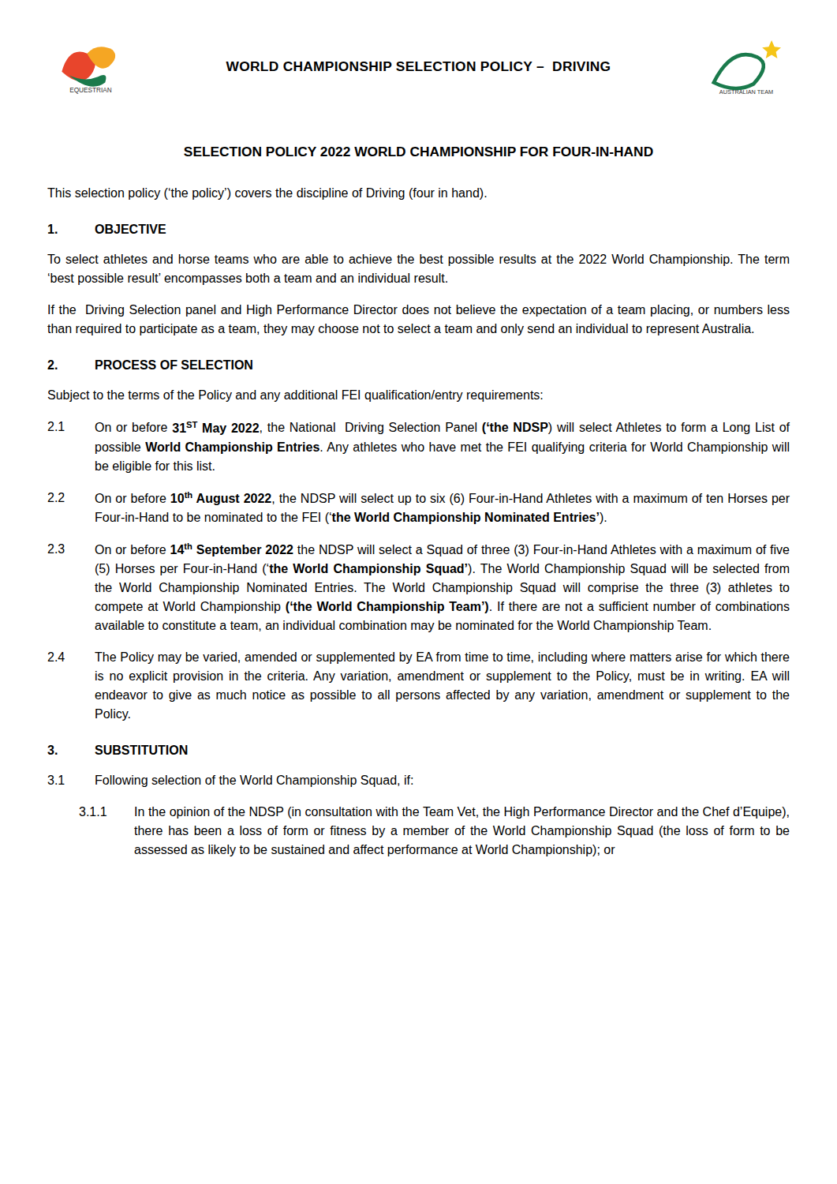WORLD CHAMPIONSHIP SELECTION POLICY – DRIVING
SELECTION POLICY 2022 WORLD CHAMPIONSHIP FOR FOUR-IN-HAND
This selection policy (‘the policy’) covers the discipline of Driving (four in hand).
1. OBJECTIVE
To select athletes and horse teams who are able to achieve the best possible results at the 2022 World Championship. The term ‘best possible result’ encompasses both a team and an individual result.
If the Driving Selection panel and High Performance Director does not believe the expectation of a team placing, or numbers less than required to participate as a team, they may choose not to select a team and only send an individual to represent Australia.
2. PROCESS OF SELECTION
Subject to the terms of the Policy and any additional FEI qualification/entry requirements:
2.1 On or before 31ST May 2022, the National Driving Selection Panel (‘the NDSP) will select Athletes to form a Long List of possible World Championship Entries. Any athletes who have met the FEI qualifying criteria for World Championship will be eligible for this list.
2.2 On or before 10th August 2022, the NDSP will select up to six (6) Four-in-Hand Athletes with a maximum of ten Horses per Four-in-Hand to be nominated to the FEI (‘the World Championship Nominated Entries’).
2.3 On or before 14th September 2022 the NDSP will select a Squad of three (3) Four-in-Hand Athletes with a maximum of five (5) Horses per Four-in-Hand (‘the World Championship Squad’). The World Championship Squad will be selected from the World Championship Nominated Entries. The World Championship Squad will comprise the three (3) athletes to compete at World Championship (‘the World Championship Team’). If there are not a sufficient number of combinations available to constitute a team, an individual combination may be nominated for the World Championship Team.
2.4 The Policy may be varied, amended or supplemented by EA from time to time, including where matters arise for which there is no explicit provision in the criteria. Any variation, amendment or supplement to the Policy, must be in writing. EA will endeavor to give as much notice as possible to all persons affected by any variation, amendment or supplement to the Policy.
3. SUBSTITUTION
3.1 Following selection of the World Championship Squad, if:
3.1.1 In the opinion of the NDSP (in consultation with the Team Vet, the High Performance Director and the Chef d’Equipe), there has been a loss of form or fitness by a member of the World Championship Squad (the loss of form to be assessed as likely to be sustained and affect performance at World Championship); or